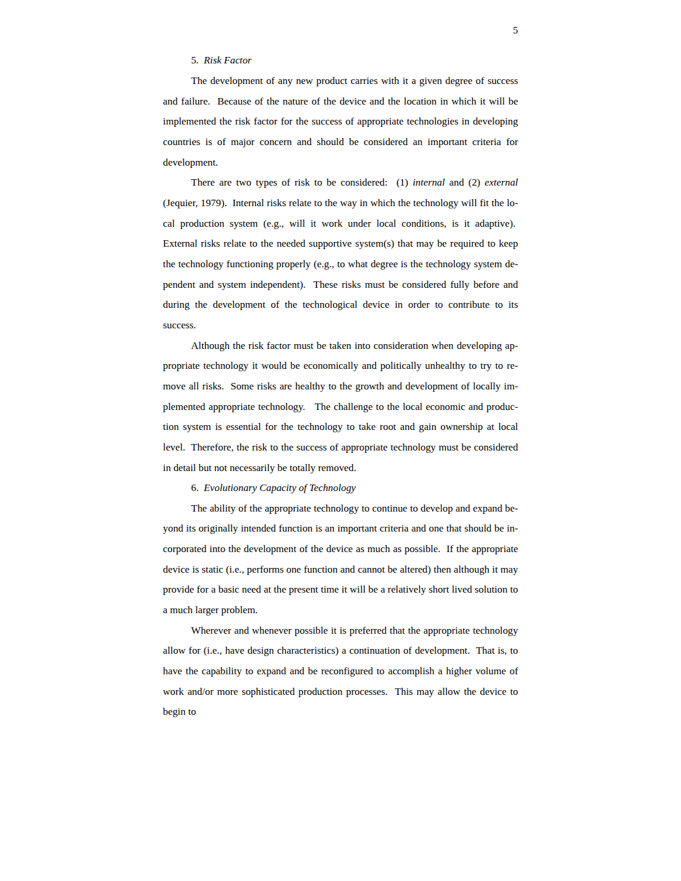5
5. Risk Factor
The development of any new product carries with it a given degree of success and failure. Because of the nature of the device and the location in which it will be implemented the risk factor for the success of appropriate technologies in developing countries is of major concern and should be considered an important criteria for development.
There are two types of risk to be considered: (1) internal and (2) external (Jequier, 1979). Internal risks relate to the way in which the technology will fit the local production system (e.g., will it work under local conditions, is it adaptive). External risks relate to the needed supportive system(s) that may be required to keep the technology functioning properly (e.g., to what degree is the technology system dependent and system independent). These risks must be considered fully before and during the development of the technological device in order to contribute to its success.
Although the risk factor must be taken into consideration when developing appropriate technology it would be economically and politically unhealthy to try to remove all risks. Some risks are healthy to the growth and development of locally implemented appropriate technology. The challenge to the local economic and production system is essential for the technology to take root and gain ownership at local level. Therefore, the risk to the success of appropriate technology must be considered in detail but not necessarily be totally removed.
6. Evolutionary Capacity of Technology
The ability of the appropriate technology to continue to develop and expand beyond its originally intended function is an important criteria and one that should be incorporated into the development of the device as much as possible. If the appropriate device is static (i.e., performs one function and cannot be altered) then although it may provide for a basic need at the present time it will be a relatively short lived solution to a much larger problem.
Wherever and whenever possible it is preferred that the appropriate technology allow for (i.e., have design characteristics) a continuation of development. That is, to have the capability to expand and be reconfigured to accomplish a higher volume of work and/or more sophisticated production processes. This may allow the device to begin to